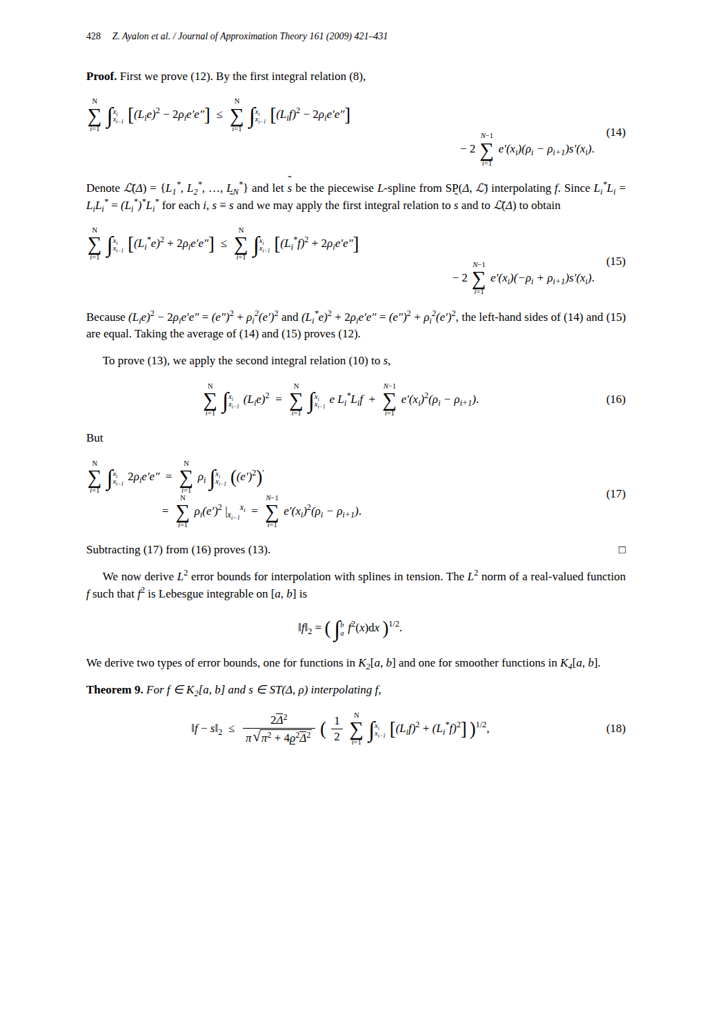428 Z. Ayalon et al. / Journal of Approximation Theory 161 (2009) 421–431
Proof. First we prove (12). By the first integral relation (8),
N∑i=1 ∫xi xi−1 [(Lie)2 − 2ρie′e″] ≤ N∑i=1 ∫xi xi−1 [(Lif)2 − 2ρie′e″] − 2 N−1∑i=1 e′(xi)(ρi − ρi+1)s′(xi).
(14)
Denote ℒ̃(Δ) = {L1*, L2*, …, LN*} and let s be the piecewise L-spline from SP(Δ, ℒ̃) interpolating f. Since Li*Li = LiLi* = (Li*)*Li* for each i, s ≡ s and we may apply the first integral relation to s and to ℒ̃(Δ) to obtain
N∑i=1 ∫xi xi−1 [(Li*e)2 + 2ρie′e″] ≤ N∑i=1 ∫xi xi−1 [(Li*f)2 + 2ρie′e″] − 2 N−1∑i=1 e′(xi)(−ρi + ρi+1)s′(xi).
(15)
Because (Lie)2 − 2ρie′e″ = (e″)2 + ρi2(e′)2 and (Li*e)2 + 2ρie′e″ = (e″)2 + ρi2(e′)2, the left-hand sides of (14) and (15) are equal. Taking the average of (14) and (15) proves (12).
To prove (13), we apply the second integral relation (10) to s,
N∑i=1 ∫xi xi−1 (Lie)2 = N∑i=1 ∫xi xi−1 e Li*Lif + N−1∑i=1 e′(xi)2(ρi − ρi+1).
(16)
But
N∑i=1 ∫xi xi−1 2ρie′e″ = N∑i=1 ρi ∫xi xi−1 ((e′)2)′ = N∑i=1 ρi(e′)2 |xi−1xi = N−1∑i=1 e′(xi)2(ρi − ρi+1).
(17)
Subtracting (17) from (16) proves (13). □
We now derive L2 error bounds for interpolation with splines in tension. The L2 norm of a real-valued function f such that f2 is Lebesgue integrable on [a, b] is
‖f‖2 = ( ∫ba f2(x)dx )1/2.
We derive two types of error bounds, one for functions in K2[a, b] and one for smoother functions in K4[a, b].
Theorem 9. For f ∈ K2[a, b] and s ∈ ST(Δ, ρ) interpolating f,
‖f − s‖2 ≤ 2Δ2 ππ2 + 4ρ2Δ2 ( 12 N∑i=1 ∫xi xi−1 [(Lif)2 + (Li*f)2] )1/2,
(18)